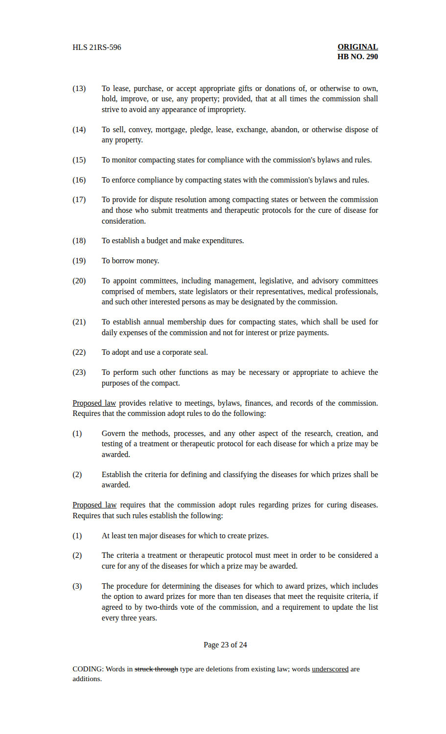HLS 21RS-596
ORIGINAL
HB NO. 290
(13) To lease, purchase, or accept appropriate gifts or donations of, or otherwise to own, hold, improve, or use, any property; provided, that at all times the commission shall strive to avoid any appearance of impropriety.
(14) To sell, convey, mortgage, pledge, lease, exchange, abandon, or otherwise dispose of any property.
(15) To monitor compacting states for compliance with the commission's bylaws and rules.
(16) To enforce compliance by compacting states with the commission's bylaws and rules.
(17) To provide for dispute resolution among compacting states or between the commission and those who submit treatments and therapeutic protocols for the cure of disease for consideration.
(18) To establish a budget and make expenditures.
(19) To borrow money.
(20) To appoint committees, including management, legislative, and advisory committees comprised of members, state legislators or their representatives, medical professionals, and such other interested persons as may be designated by the commission.
(21) To establish annual membership dues for compacting states, which shall be used for daily expenses of the commission and not for interest or prize payments.
(22) To adopt and use a corporate seal.
(23) To perform such other functions as may be necessary or appropriate to achieve the purposes of the compact.
Proposed law provides relative to meetings, bylaws, finances, and records of the commission. Requires that the commission adopt rules to do the following:
(1) Govern the methods, processes, and any other aspect of the research, creation, and testing of a treatment or therapeutic protocol for each disease for which a prize may be awarded.
(2) Establish the criteria for defining and classifying the diseases for which prizes shall be awarded.
Proposed law requires that the commission adopt rules regarding prizes for curing diseases. Requires that such rules establish the following:
(1) At least ten major diseases for which to create prizes.
(2) The criteria a treatment or therapeutic protocol must meet in order to be considered a cure for any of the diseases for which a prize may be awarded.
(3) The procedure for determining the diseases for which to award prizes, which includes the option to award prizes for more than ten diseases that meet the requisite criteria, if agreed to by two-thirds vote of the commission, and a requirement to update the list every three years.
Page 23 of 24
CODING: Words in struck through type are deletions from existing law; words underscored are additions.